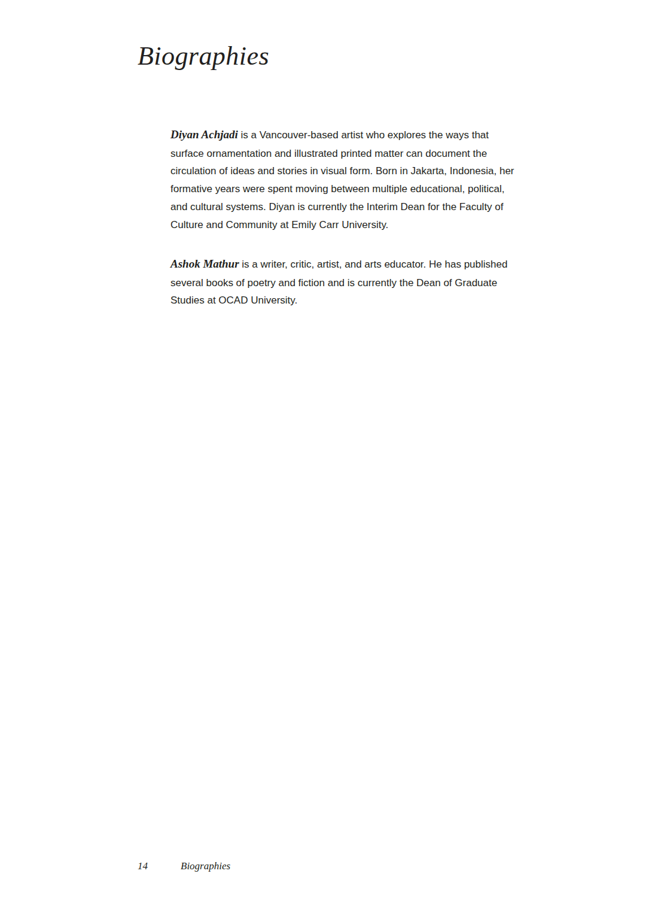Biographies
Diyan Achjadi is a Vancouver-based artist who explores the ways that surface ornamentation and illustrated printed matter can document the circulation of ideas and stories in visual form. Born in Jakarta, Indonesia, her formative years were spent moving between multiple educational, political, and cultural systems. Diyan is currently the Interim Dean for the Faculty of Culture and Community at Emily Carr University.
Ashok Mathur is a writer, critic, artist, and arts educator. He has published several books of poetry and fiction and is currently the Dean of Graduate Studies at OCAD University.
14 Biographies